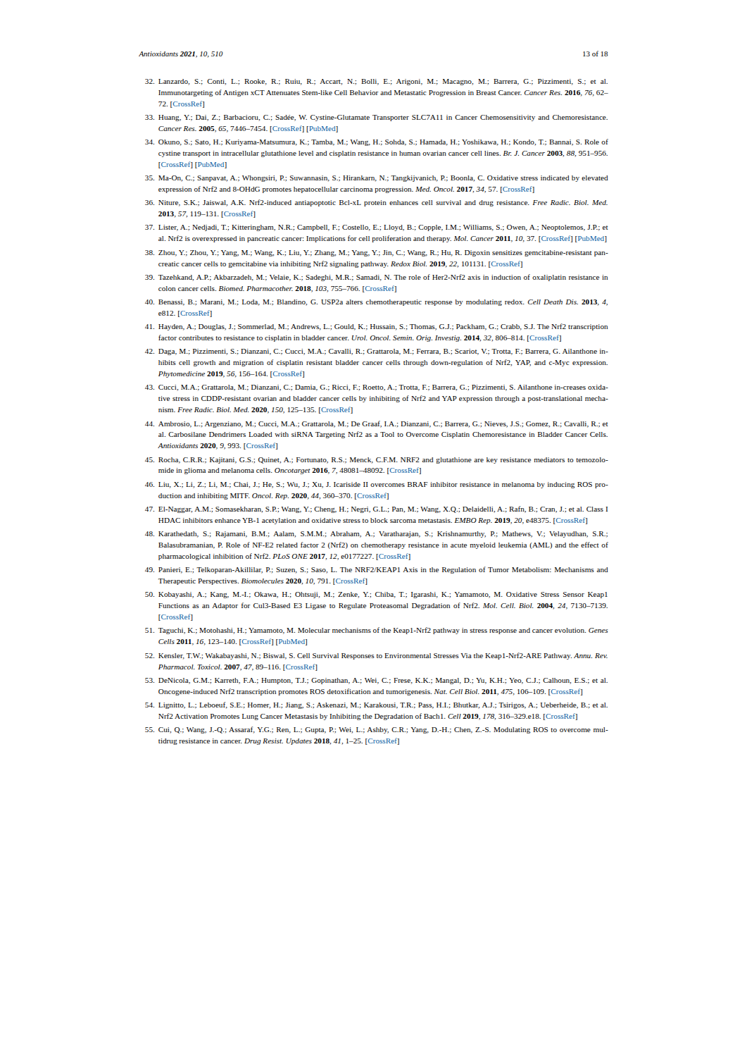Antioxidants 2021, 10, 510
13 of 18
32. Lanzardo, S.; Conti, L.; Rooke, R.; Ruiu, R.; Accart, N.; Bolli, E.; Arigoni, M.; Macagno, M.; Barrera, G.; Pizzimenti, S.; et al. Immunotargeting of Antigen xCT Attenuates Stem-like Cell Behavior and Metastatic Progression in Breast Cancer. Cancer Res. 2016, 76, 62–72. [CrossRef]
33. Huang, Y.; Dai, Z.; Barbacioru, C.; Sadée, W. Cystine-Glutamate Transporter SLC7A11 in Cancer Chemosensitivity and Chemoresistance. Cancer Res. 2005, 65, 7446–7454. [CrossRef] [PubMed]
34. Okuno, S.; Sato, H.; Kuriyama-Matsumura, K.; Tamba, M.; Wang, H.; Sohda, S.; Hamada, H.; Yoshikawa, H.; Kondo, T.; Bannai, S. Role of cystine transport in intracellular glutathione level and cisplatin resistance in human ovarian cancer cell lines. Br. J. Cancer 2003, 88, 951–956. [CrossRef] [PubMed]
35. Ma-On, C.; Sanpavat, A.; Whongsiri, P.; Suwannasin, S.; Hirankarn, N.; Tangkijvanich, P.; Boonla, C. Oxidative stress indicated by elevated expression of Nrf2 and 8-OHdG promotes hepatocellular carcinoma progression. Med. Oncol. 2017, 34, 57. [CrossRef]
36. Niture, S.K.; Jaiswal, A.K. Nrf2-induced antiapoptotic Bcl-xL protein enhances cell survival and drug resistance. Free Radic. Biol. Med. 2013, 57, 119–131. [CrossRef]
37. Lister, A.; Nedjadi, T.; Kitteringham, N.R.; Campbell, F.; Costello, E.; Lloyd, B.; Copple, I.M.; Williams, S.; Owen, A.; Neoptolemos, J.P.; et al. Nrf2 is overexpressed in pancreatic cancer: Implications for cell proliferation and therapy. Mol. Cancer 2011, 10, 37. [CrossRef] [PubMed]
38. Zhou, Y.; Zhou, Y.; Yang, M.; Wang, K.; Liu, Y.; Zhang, M.; Yang, Y.; Jin, C.; Wang, R.; Hu, R. Digoxin sensitizes gemcitabine-resistant pancreatic cancer cells to gemcitabine via inhibiting Nrf2 signaling pathway. Redox Biol. 2019, 22, 101131. [CrossRef]
39. Tazehkand, A.P.; Akbarzadeh, M.; Velaie, K.; Sadeghi, M.R.; Samadi, N. The role of Her2-Nrf2 axis in induction of oxaliplatin resistance in colon cancer cells. Biomed. Pharmacother. 2018, 103, 755–766. [CrossRef]
40. Benassi, B.; Marani, M.; Loda, M.; Blandino, G. USP2a alters chemotherapeutic response by modulating redox. Cell Death Dis. 2013, 4, e812. [CrossRef]
41. Hayden, A.; Douglas, J.; Sommerlad, M.; Andrews, L.; Gould, K.; Hussain, S.; Thomas, G.J.; Packham, G.; Crabb, S.J. The Nrf2 transcription factor contributes to resistance to cisplatin in bladder cancer. Urol. Oncol. Semin. Orig. Investig. 2014, 32, 806–814. [CrossRef]
42. Daga, M.; Pizzimenti, S.; Dianzani, C.; Cucci, M.A.; Cavalli, R.; Grattarola, M.; Ferrara, B.; Scariot, V.; Trotta, F.; Barrera, G. Ailanthone inhibits cell growth and migration of cisplatin resistant bladder cancer cells through down-regulation of Nrf2, YAP, and c-Myc expression. Phytomedicine 2019, 56, 156–164. [CrossRef]
43. Cucci, M.A.; Grattarola, M.; Dianzani, C.; Damia, G.; Ricci, F.; Roetto, A.; Trotta, F.; Barrera, G.; Pizzimenti, S. Ailanthone in-creases oxidative stress in CDDP-resistant ovarian and bladder cancer cells by inhibiting of Nrf2 and YAP expression through a post-translational mechanism. Free Radic. Biol. Med. 2020, 150, 125–135. [CrossRef]
44. Ambrosio, L.; Argenziano, M.; Cucci, M.A.; Grattarola, M.; De Graaf, I.A.; Dianzani, C.; Barrera, G.; Nieves, J.S.; Gomez, R.; Cavalli, R.; et al. Carbosilane Dendrimers Loaded with siRNA Targeting Nrf2 as a Tool to Overcome Cisplatin Chemoresistance in Bladder Cancer Cells. Antioxidants 2020, 9, 993. [CrossRef]
45. Rocha, C.R.R.; Kajitani, G.S.; Quinet, A.; Fortunato, R.S.; Menck, C.F.M. NRF2 and glutathione are key resistance mediators to temozolomide in glioma and melanoma cells. Oncotarget 2016, 7, 48081–48092. [CrossRef]
46. Liu, X.; Li, Z.; Li, M.; Chai, J.; He, S.; Wu, J.; Xu, J. Icariside II overcomes BRAF inhibitor resistance in melanoma by inducing ROS production and inhibiting MITF. Oncol. Rep. 2020, 44, 360–370. [CrossRef]
47. El-Naggar, A.M.; Somasekharan, S.P.; Wang, Y.; Cheng, H.; Negri, G.L.; Pan, M.; Wang, X.Q.; Delaidelli, A.; Rafn, B.; Cran, J.; et al. Class I HDAC inhibitors enhance YB-1 acetylation and oxidative stress to block sarcoma metastasis. EMBO Rep. 2019, 20, e48375. [CrossRef]
48. Karathedath, S.; Rajamani, B.M.; Aalam, S.M.M.; Abraham, A.; Varatharajan, S.; Krishnamurthy, P.; Mathews, V.; Velayudhan, S.R.; Balasubramanian, P. Role of NF-E2 related factor 2 (Nrf2) on chemotherapy resistance in acute myeloid leukemia (AML) and the effect of pharmacological inhibition of Nrf2. PLoS ONE 2017, 12, e0177227. [CrossRef]
49. Panieri, E.; Telkoparan-Akillilar, P.; Suzen, S.; Saso, L. The NRF2/KEAP1 Axis in the Regulation of Tumor Metabolism: Mechanisms and Therapeutic Perspectives. Biomolecules 2020, 10, 791. [CrossRef]
50. Kobayashi, A.; Kang, M.-I.; Okawa, H.; Ohtsuji, M.; Zenke, Y.; Chiba, T.; Igarashi, K.; Yamamoto, M. Oxidative Stress Sensor Keap1 Functions as an Adaptor for Cul3-Based E3 Ligase to Regulate Proteasomal Degradation of Nrf2. Mol. Cell. Biol. 2004, 24, 7130–7139. [CrossRef]
51. Taguchi, K.; Motohashi, H.; Yamamoto, M. Molecular mechanisms of the Keap1-Nrf2 pathway in stress response and cancer evolution. Genes Cells 2011, 16, 123–140. [CrossRef] [PubMed]
52. Kensler, T.W.; Wakabayashi, N.; Biswal, S. Cell Survival Responses to Environmental Stresses Via the Keap1-Nrf2-ARE Pathway. Annu. Rev. Pharmacol. Toxicol. 2007, 47, 89–116. [CrossRef]
53. DeNicola, G.M.; Karreth, F.A.; Humpton, T.J.; Gopinathan, A.; Wei, C.; Frese, K.K.; Mangal, D.; Yu, K.H.; Yeo, C.J.; Calhoun, E.S.; et al. Oncogene-induced Nrf2 transcription promotes ROS detoxification and tumorigenesis. Nat. Cell Biol. 2011, 475, 106–109. [CrossRef]
54. Lignitto, L.; Leboeuf, S.E.; Homer, H.; Jiang, S.; Askenazi, M.; Karakousi, T.R.; Pass, H.I.; Bhutkar, A.J.; Tsirigos, A.; Ueberheide, B.; et al. Nrf2 Activation Promotes Lung Cancer Metastasis by Inhibiting the Degradation of Bach1. Cell 2019, 178, 316–329.e18. [CrossRef]
55. Cui, Q.; Wang, J.-Q.; Assaraf, Y.G.; Ren, L.; Gupta, P.; Wei, L.; Ashby, C.R.; Yang, D.-H.; Chen, Z.-S. Modulating ROS to overcome multidrug resistance in cancer. Drug Resist. Updates 2018, 41, 1–25. [CrossRef]